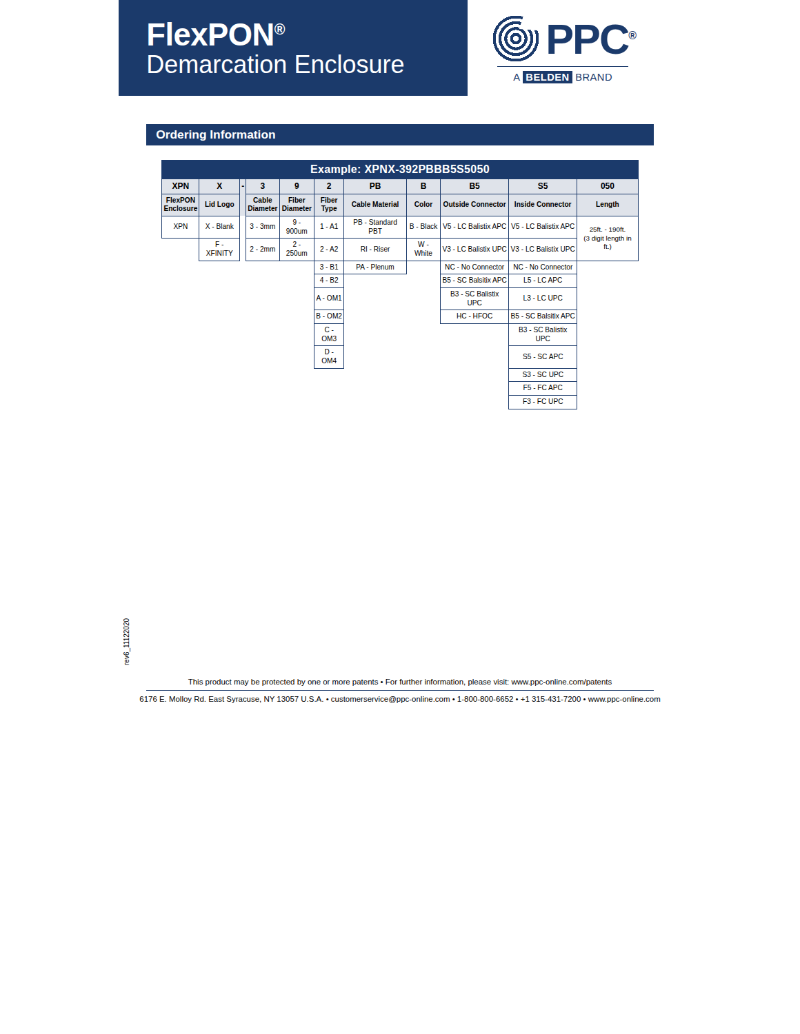FlexPON®
Demarcation Enclosure
PPC®
A BELDEN BRAND
Ordering Information
| Example: XPNX-392PBBB5S5050 |
| XPN | X | - | 3 | 9 | 2 | PB | B | B5 | S5 | 050 |
| FlexPON Enclosure | Lid Logo | | Cable Diameter | Fiber Diameter | Fiber Type | Cable Material | Color | Outside Connector | Inside Connector | Length |
| XPN | X - Blank | | 3 - 3mm | 9 - 900um | 1 - A1 | PB - Standard PBT | B - Black | V5 - LC Balistix APC | V5 - LC Balistix APC | 25ft. - 190ft. (3 digit length in ft.) |
| | F - XFINITY | | 2 - 2mm | 2 - 250um | 2 - A2 | RI - Riser | W - White | V3 - LC Balistix UPC | V3 - LC Balistix UPC |
| | | | | | 3 - B1 | PA - Plenum | | NC - No Connector | NC - No Connector | |
| | | | | | 4 - B2 | | | B5 - SC Balsitix APC | L5 - LC APC | |
| | | | | | A - OM1 | | | B3 - SC Balistix UPC | L3 - LC UPC | |
| | | | | | B - OM2 | | | HC - HFOC | B5 - SC Balsitix APC | |
| | | | | | C - OM3 | | | | B3 - SC Balistix UPC | |
| | | | | | D - OM4 | | | | S5 - SC APC | |
| | | | | | | | | | S3 - SC UPC | |
| | | | | | | | | | F5 - FC APC | |
| | | | | | | | | | F3 - FC UPC | |
rev6_11122020
This product may be protected by one or more patents • For further information, please visit: www.ppc-online.com/patents
6176 E. Molloy Rd. East Syracuse, NY 13057 U.S.A. • customerservice@ppc-online.com • 1-800-800-6652 • +1 315-431-7200 • www.ppc-online.com